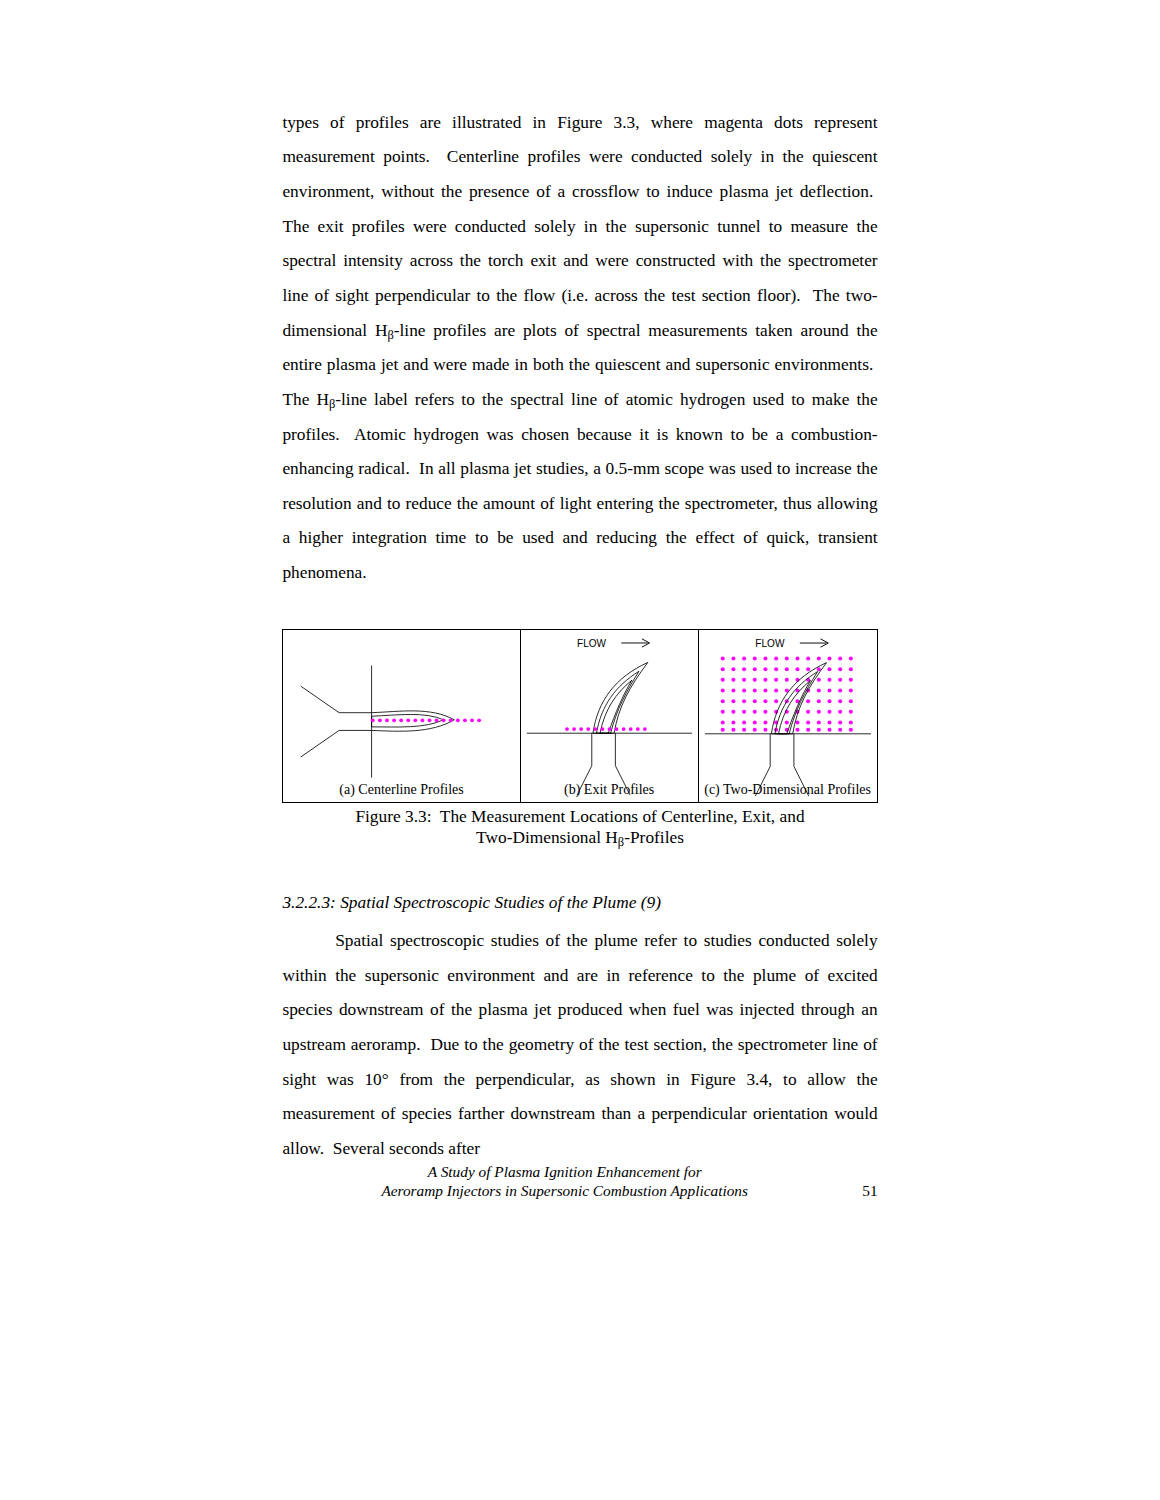types of profiles are illustrated in Figure 3.3, where magenta dots represent measurement points. Centerline profiles were conducted solely in the quiescent environment, without the presence of a crossflow to induce plasma jet deflection. The exit profiles were conducted solely in the supersonic tunnel to measure the spectral intensity across the torch exit and were constructed with the spectrometer line of sight perpendicular to the flow (i.e. across the test section floor). The two-dimensional Hβ-line profiles are plots of spectral measurements taken around the entire plasma jet and were made in both the quiescent and supersonic environments. The Hβ-line label refers to the spectral line of atomic hydrogen used to make the profiles. Atomic hydrogen was chosen because it is known to be a combustion-enhancing radical. In all plasma jet studies, a 0.5-mm scope was used to increase the resolution and to reduce the amount of light entering the spectrometer, thus allowing a higher integration time to be used and reducing the effect of quick, transient phenomena.
(a) Centerline Profiles
FLOW
(b) Exit Profiles
FLOW
(c) Two-Dimensional Profiles
Figure 3.3: The Measurement Locations of Centerline, Exit, and
Two-Dimensional Hβ-Profiles
3.2.2.3: Spatial Spectroscopic Studies of the Plume (9)
Spatial spectroscopic studies of the plume refer to studies conducted solely within the supersonic environment and are in reference to the plume of excited species downstream of the plasma jet produced when fuel was injected through an upstream aeroramp. Due to the geometry of the test section, the spectrometer line of sight was 10° from the perpendicular, as shown in Figure 3.4, to allow the measurement of species farther downstream than a perpendicular orientation would allow. Several seconds after
A Study of Plasma Ignition Enhancement for
Aeroramp Injectors in Supersonic Combustion Applications
51